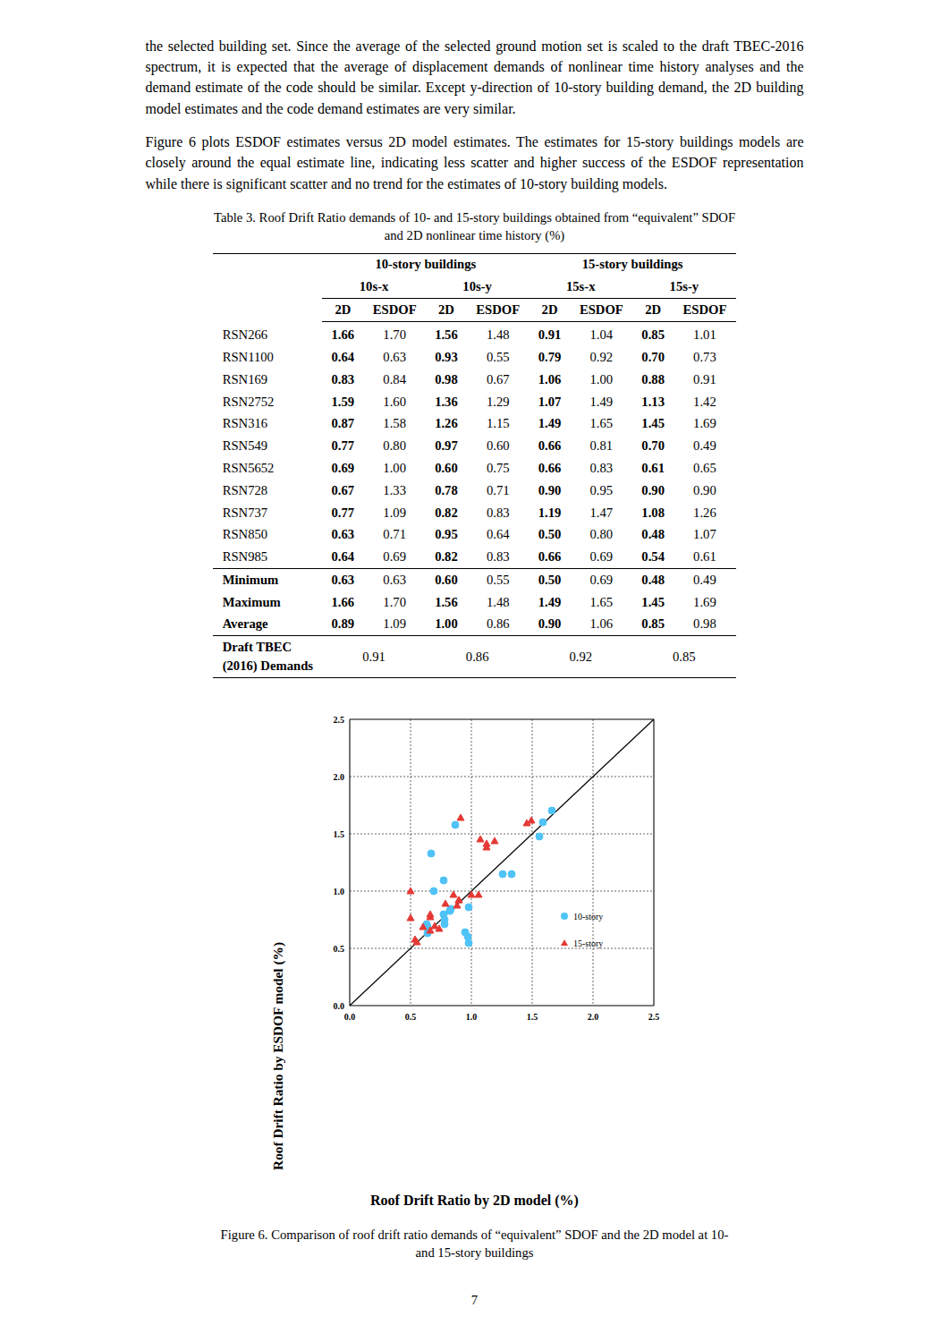the selected building set. Since the average of the selected ground motion set is scaled to the draft TBEC-2016 spectrum, it is expected that the average of displacement demands of nonlinear time history analyses and the demand estimate of the code should be similar. Except y-direction of 10-story building demand, the 2D building model estimates and the code demand estimates are very similar.
Figure 6 plots ESDOF estimates versus 2D model estimates. The estimates for 15-story buildings models are closely around the equal estimate line, indicating less scatter and higher success of the ESDOF representation while there is significant scatter and no trend for the estimates of 10-story building models.
Table 3. Roof Drift Ratio demands of 10- and 15-story buildings obtained from “equivalent” SDOF and 2D nonlinear time history (%)
| | 10-story buildings | 15-story buildings |
| --- | --- | --- |
| 10s-x | 10s-y | 15s-x | 15s-y |
| 2D | ESDOF | 2D | ESDOF | 2D | ESDOF | 2D | ESDOF |
| RSN266 | 1.66 | 1.70 | 1.56 | 1.48 | 0.91 | 1.04 | 0.85 | 1.01 |
| RSN1100 | 0.64 | 0.63 | 0.93 | 0.55 | 0.79 | 0.92 | 0.70 | 0.73 |
| RSN169 | 0.83 | 0.84 | 0.98 | 0.67 | 1.06 | 1.00 | 0.88 | 0.91 |
| RSN2752 | 1.59 | 1.60 | 1.36 | 1.29 | 1.07 | 1.49 | 1.13 | 1.42 |
| RSN316 | 0.87 | 1.58 | 1.26 | 1.15 | 1.49 | 1.65 | 1.45 | 1.69 |
| RSN549 | 0.77 | 0.80 | 0.97 | 0.60 | 0.66 | 0.81 | 0.70 | 0.49 |
| RSN5652 | 0.69 | 1.00 | 0.60 | 0.75 | 0.66 | 0.83 | 0.61 | 0.65 |
| RSN728 | 0.67 | 1.33 | 0.78 | 0.71 | 0.90 | 0.95 | 0.90 | 0.90 |
| RSN737 | 0.77 | 1.09 | 0.82 | 0.83 | 1.19 | 1.47 | 1.08 | 1.26 |
| RSN850 | 0.63 | 0.71 | 0.95 | 0.64 | 0.50 | 0.80 | 0.48 | 1.07 |
| RSN985 | 0.64 | 0.69 | 0.82 | 0.83 | 0.66 | 0.69 | 0.54 | 0.61 |
| Minimum | 0.63 | 0.63 | 0.60 | 0.55 | 0.50 | 0.69 | 0.48 | 0.49 |
| Maximum | 1.66 | 1.70 | 1.56 | 1.48 | 1.49 | 1.65 | 1.45 | 1.69 |
| Average | 0.89 | 1.09 | 1.00 | 0.86 | 0.90 | 1.06 | 0.85 | 0.98 |
| Draft TBEC (2016) Demands | 0.91 | 0.86 | 0.92 | 0.85 |
Roof Drift Ratio by ESDOF model (%) 0.0 0.5 1.0 1.5 2.0 2.5 0.0 0.5 1.0 1.5 2.0 2.5 10-story 15-story
Roof Drift Ratio by 2D model (%)
Figure 6. Comparison of roof drift ratio demands of “equivalent” SDOF and the 2D model at 10- and 15-story buildings
7